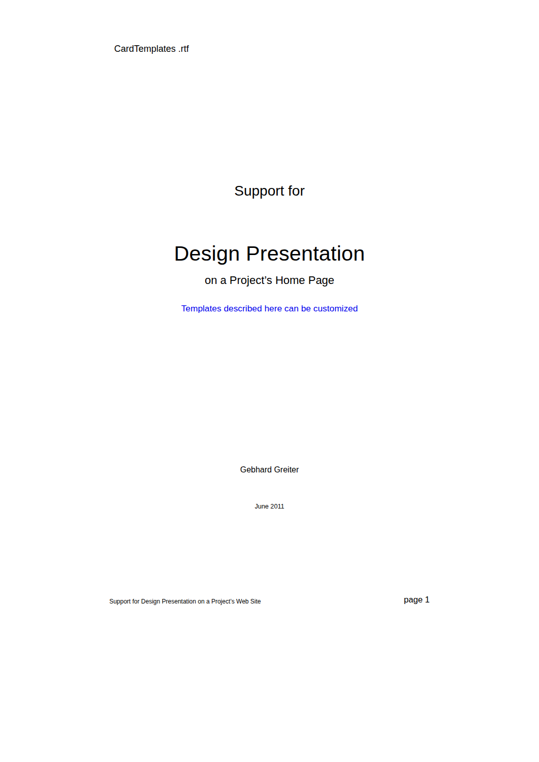CardTemplates .rtf
Support for
Design Presentation
on a Project’s Home Page
Templates described here can be customized
Gebhard Greiter
June 2011
Support for Design Presentation on a Project’s Web Site page 1